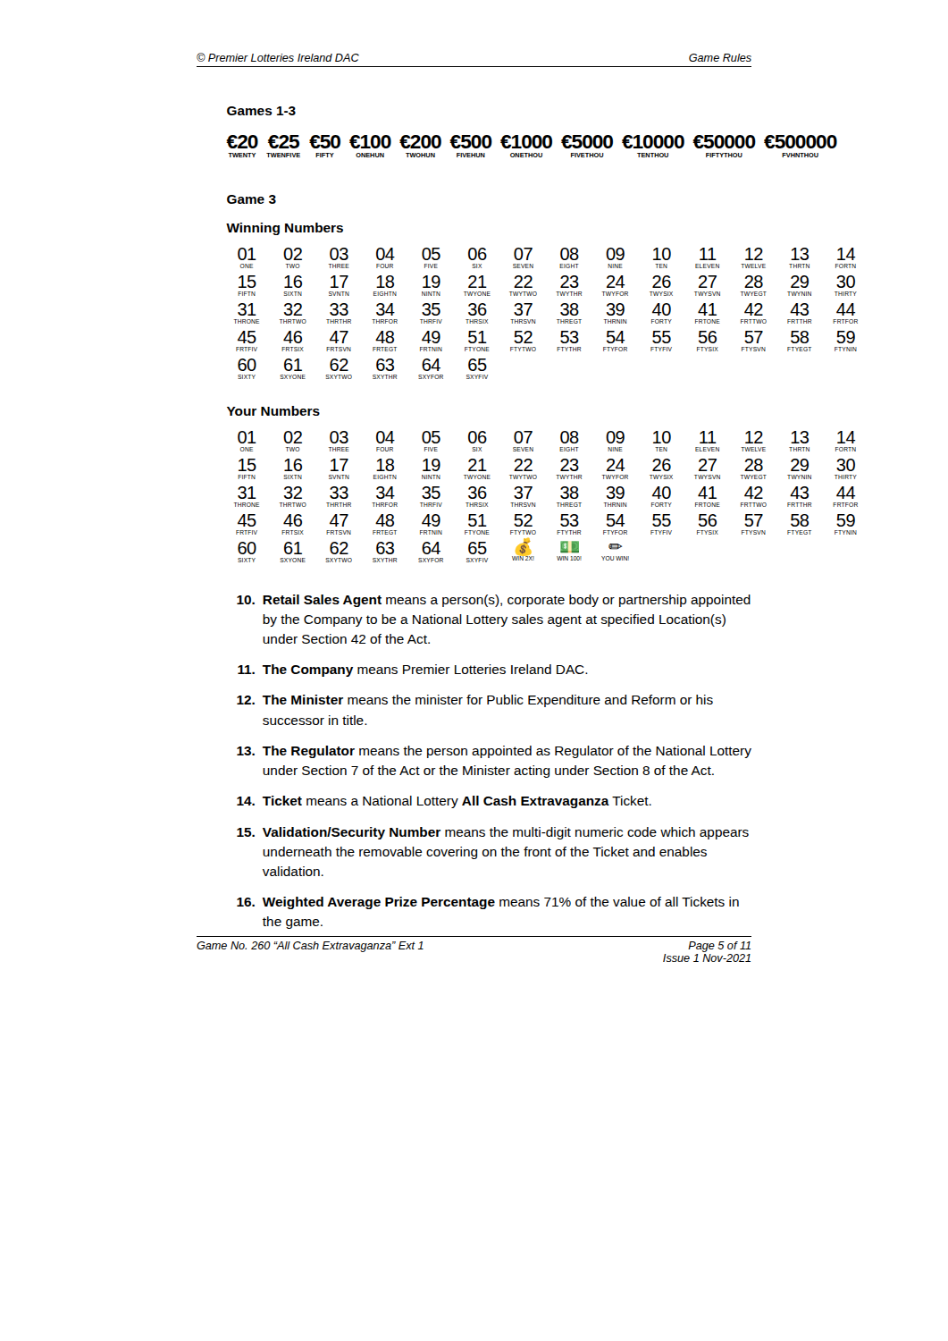© Premier Lotteries Ireland DAC
Game Rules
Games 1-3
€20 TWENTY €25 TWENFIVE €50 FIFTY €100 ONEHUN €200 TWOHUN €500 FIVEHUN €1000 ONETHOU €5000 FIVETHOU €10000 TENTHOU €50000 FIFTYTHOU €500000 FVHNTHOU
Game 3
Winning Numbers
01 ONE 02 TWO 03 THREE 04 FOUR 05 FIVE 06 SIX 07 SEVEN 08 EIGHT 09 NINE 10 TEN 11 ELEVEN 12 TWELVE 13 THRTN 14 FORTN
15 FIFTN 16 SIXTN 17 SVNTN 18 EIGHTN 19 NINTN 21 TWYONE 22 TWYTWO 23 TWYTHR 24 TWYFOR 26 TWYSIX 27 TWYSVN 28 TWYEGT 29 TWYNIN 30 THIRTY
31 THRONE 32 THRTWO 33 THRTHR 34 THRFOR 35 THRFIV 36 THRSIX 37 THRSVN 38 THREGT 39 THRNIN 40 FORTY 41 FRTONE 42 FRTTWO 43 FRTTHR 44 FRTFOR
45 FRTFIV 46 FRTSIX 47 FRTSVN 48 FRTEGT 49 FRTNIN 51 FTYONE 52 FTYTWO 53 FTYTHR 54 FTYFOR 55 FTYFIV 56 FTYSIX 57 FTYSVN 58 FTYEGT 59 FTYNIN
60 SIXTY 61 SXYONE 62 SXYTWO 63 SXYTHR 64 SXYFOR 65 SXYFIV
Your Numbers
01 ONE 02 TWO 03 THREE 04 FOUR 05 FIVE 06 SIX 07 SEVEN 08 EIGHT 09 NINE 10 TEN 11 ELEVEN 12 TWELVE 13 THRTN 14 FORTN
15 FIFTN 16 SIXTN 17 SVNTN 18 EIGHTN 19 NINTN 21 TWYONE 22 TWYTWO 23 TWYTHR 24 TWYFOR 26 TWYSIX 27 TWYSVN 28 TWYEGT 29 TWYNIN 30 THIRTY
31 THRONE 32 THRTWO 33 THRTHR 34 THRFOR 35 THRFIV 36 THRSIX 37 THRSVN 38 THREGT 39 THRNIN 40 FORTY 41 FRTONE 42 FRTTWO 43 FRTTHR 44 FRTFOR
45 FRTFIV 46 FRTSIX 47 FRTSVN 48 FRTEGT 49 FRTNIN 51 FTYONE 52 FTYTWO 53 FTYTHR 54 FTYFOR 55 FTYFIV 56 FTYSIX 57 FTYSVN 58 FTYEGT 59 FTYNIN
60 SIXTY 61 SXYONE 62 SXYTWO 63 SXYTHR 64 SXYFOR 65 SXYFIV 💰WIN 2X! 💵WIN 100! ✏YOU WIN!
10. Retail Sales Agent means a person(s), corporate body or partnership appointed by the Company to be a National Lottery sales agent at specified Location(s) under Section 42 of the Act.
11. The Company means Premier Lotteries Ireland DAC.
12. The Minister means the minister for Public Expenditure and Reform or his successor in title.
13. The Regulator means the person appointed as Regulator of the National Lottery under Section 7 of the Act or the Minister acting under Section 8 of the Act.
14. Ticket means a National Lottery All Cash Extravaganza Ticket.
15. Validation/Security Number means the multi-digit numeric code which appears underneath the removable covering on the front of the Ticket and enables validation.
16. Weighted Average Prize Percentage means 71% of the value of all Tickets in the game.
Game No. 260 “All Cash Extravaganza” Ext 1
Page 5 of 11
Issue 1 Nov-2021